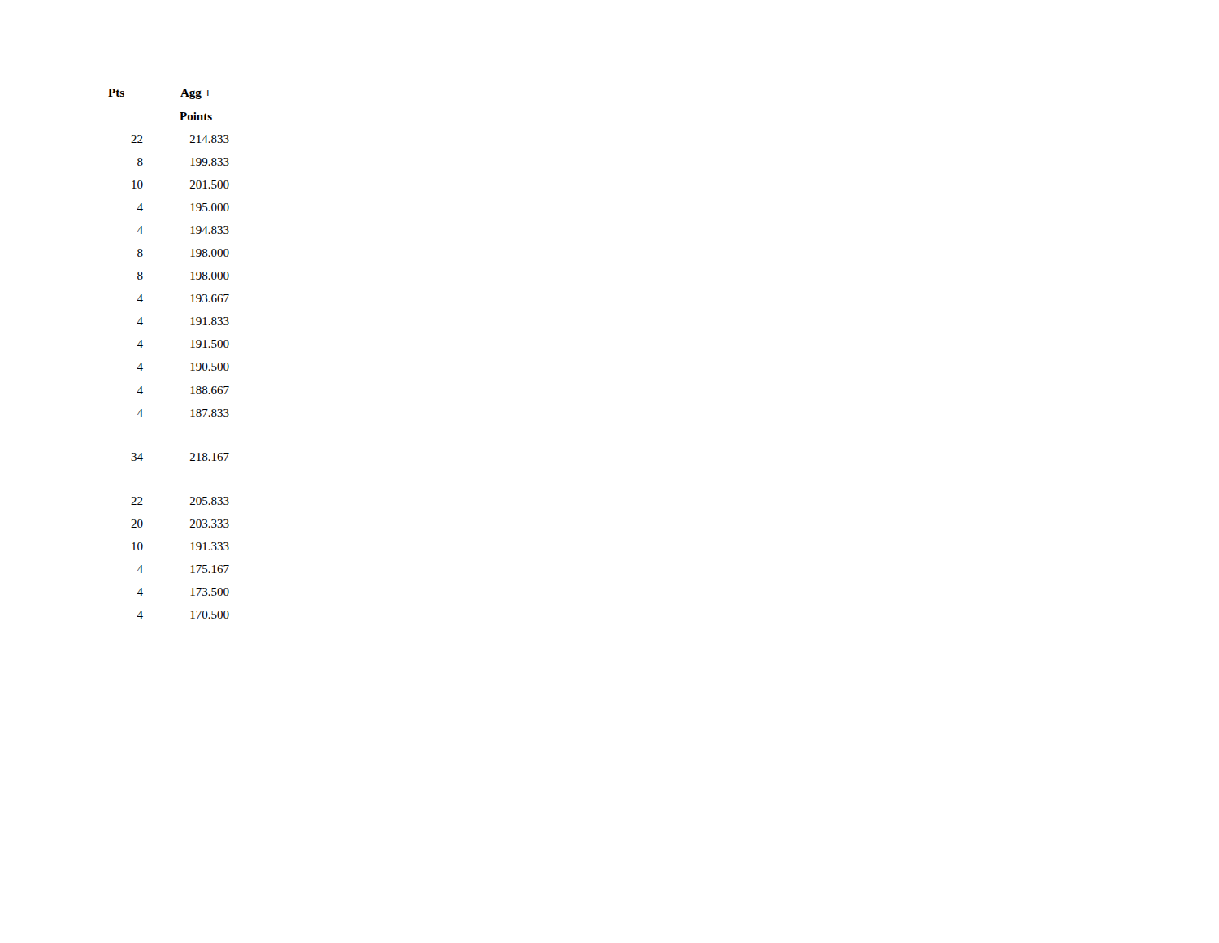| Pts | Agg + Points |
| --- | --- |
| 22 | 214.833 |
| 8 | 199.833 |
| 10 | 201.500 |
| 4 | 195.000 |
| 4 | 194.833 |
| 8 | 198.000 |
| 8 | 198.000 |
| 4 | 193.667 |
| 4 | 191.833 |
| 4 | 191.500 |
| 4 | 190.500 |
| 4 | 188.667 |
| 4 | 187.833 |
| 34 | 218.167 |
| 22 | 205.833 |
| 20 | 203.333 |
| 10 | 191.333 |
| 4 | 175.167 |
| 4 | 173.500 |
| 4 | 170.500 |